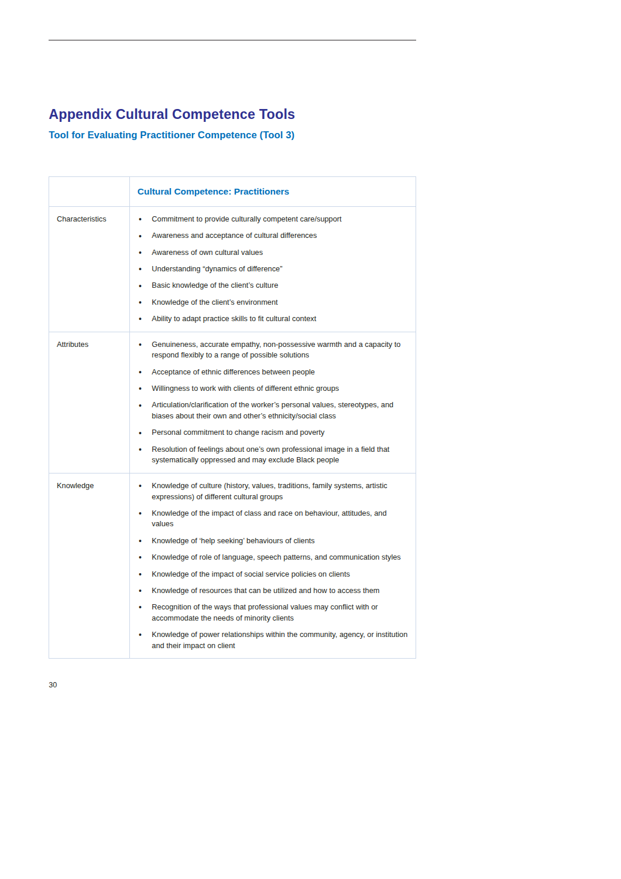Appendix Cultural Competence Tools
Tool for Evaluating Practitioner Competence (Tool 3)
| | Cultural Competence: Practitioners |
| --- | --- |
| Characteristics | Commitment to provide culturally competent care/support Awareness and acceptance of cultural differences Awareness of own cultural values Understanding “dynamics of difference” Basic knowledge of the client’s culture Knowledge of the client’s environment Ability to adapt practice skills to fit cultural context |
| Attributes | Genuineness, accurate empathy, non-possessive warmth and a capacity to respond flexibly to a range of possible solutions Acceptance of ethnic differences between people Willingness to work with clients of different ethnic groups Articulation/clarification of the worker’s personal values, stereotypes, and biases about their own and other’s ethnicity/social class Personal commitment to change racism and poverty Resolution of feelings about one’s own professional image in a field that systematically oppressed and may exclude Black people |
| Knowledge | Knowledge of culture (history, values, traditions, family systems, artistic expressions) of different cultural groups Knowledge of the impact of class and race on behaviour, attitudes, and values Knowledge of ‘help seeking’ behaviours of clients Knowledge of role of language, speech patterns, and communication styles Knowledge of the impact of social service policies on clients Knowledge of resources that can be utilized and how to access them Recognition of the ways that professional values may conflict with or accommodate the needs of minority clients Knowledge of power relationships within the community, agency, or institution and their impact on client |
30